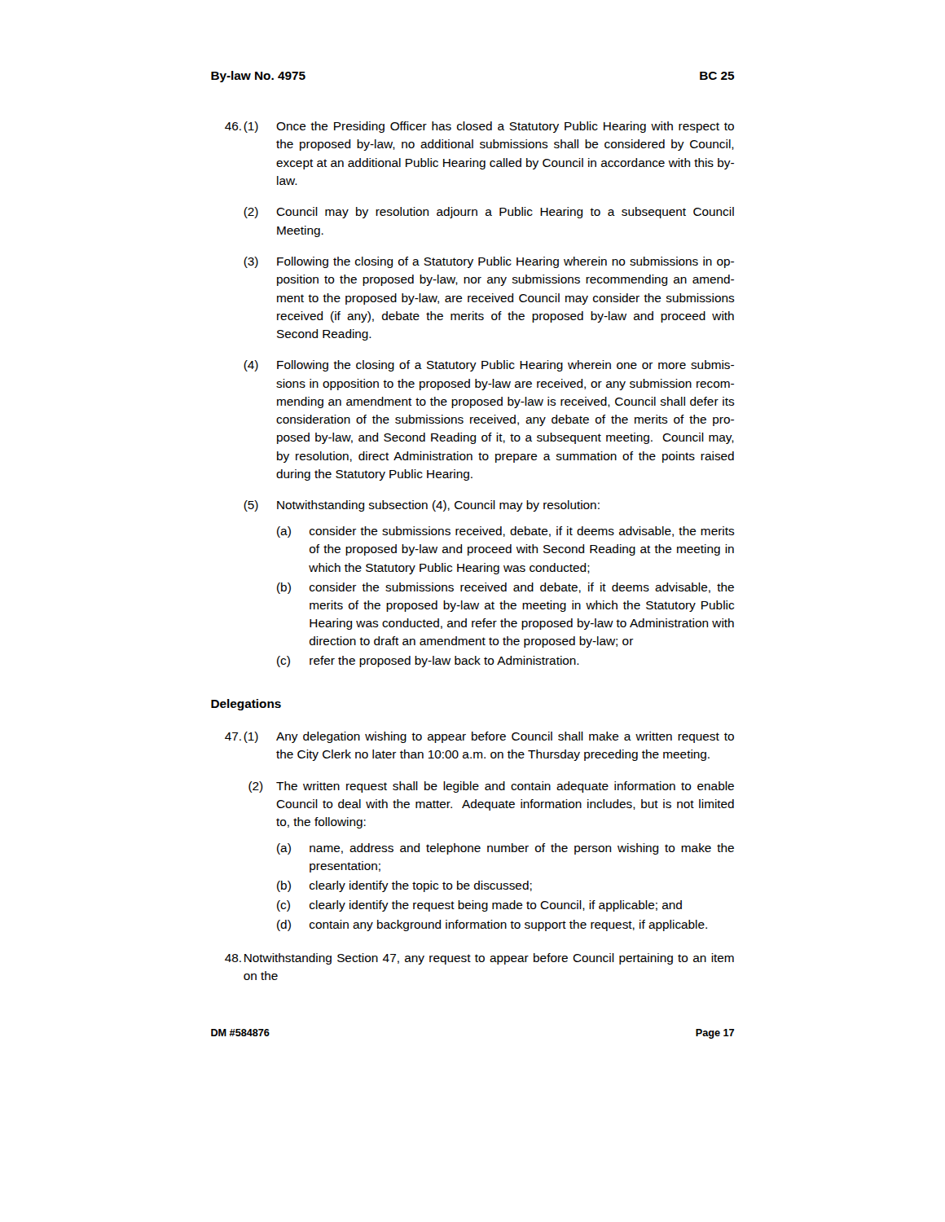By-law No. 4975 BC 25
46.
(1)
Once the Presiding Officer has closed a Statutory Public Hearing with respect to the proposed by-law, no additional submissions shall be considered by Council, except at an additional Public Hearing called by Council in accordance with this by-law.
46.
(2)
Council may by resolution adjourn a Public Hearing to a subsequent Council Meeting.
46.
(3)
Following the closing of a Statutory Public Hearing wherein no submissions in opposition to the proposed by-law, nor any submissions recommending an amendment to the proposed by-law, are received Council may consider the submissions received (if any), debate the merits of the proposed by-law and proceed with Second Reading.
46.
(4)
Following the closing of a Statutory Public Hearing wherein one or more submissions in opposition to the proposed by-law are received, or any submission recommending an amendment to the proposed by-law is received, Council shall defer its consideration of the submissions received, any debate of the merits of the proposed by-law, and Second Reading of it, to a subsequent meeting. Council may, by resolution, direct Administration to prepare a summation of the points raised during the Statutory Public Hearing.
46.
(5)
Notwithstanding subsection (4), Council may by resolution:
(a)
consider the submissions received, debate, if it deems advisable, the merits of the proposed by-law and proceed with Second Reading at the meeting in which the Statutory Public Hearing was conducted;
(b)
consider the submissions received and debate, if it deems advisable, the merits of the proposed by-law at the meeting in which the Statutory Public Hearing was conducted, and refer the proposed by-law to Administration with direction to draft an amendment to the proposed by-law; or
(c)
refer the proposed by-law back to Administration.
Delegations
47.
(1)
Any delegation wishing to appear before Council shall make a written request to the City Clerk no later than 10:00 a.m. on the Thursday preceding the meeting.
47.
(2)
The written request shall be legible and contain adequate information to enable Council to deal with the matter. Adequate information includes, but is not limited to, the following:
(a)
name, address and telephone number of the person wishing to make the presentation;
(b)
clearly identify the topic to be discussed;
(c)
clearly identify the request being made to Council, if applicable; and
(d)
contain any background information to support the request, if applicable.
48.
Notwithstanding Section 47, any request to appear before Council pertaining to an item on the
DM #584876 Page 17